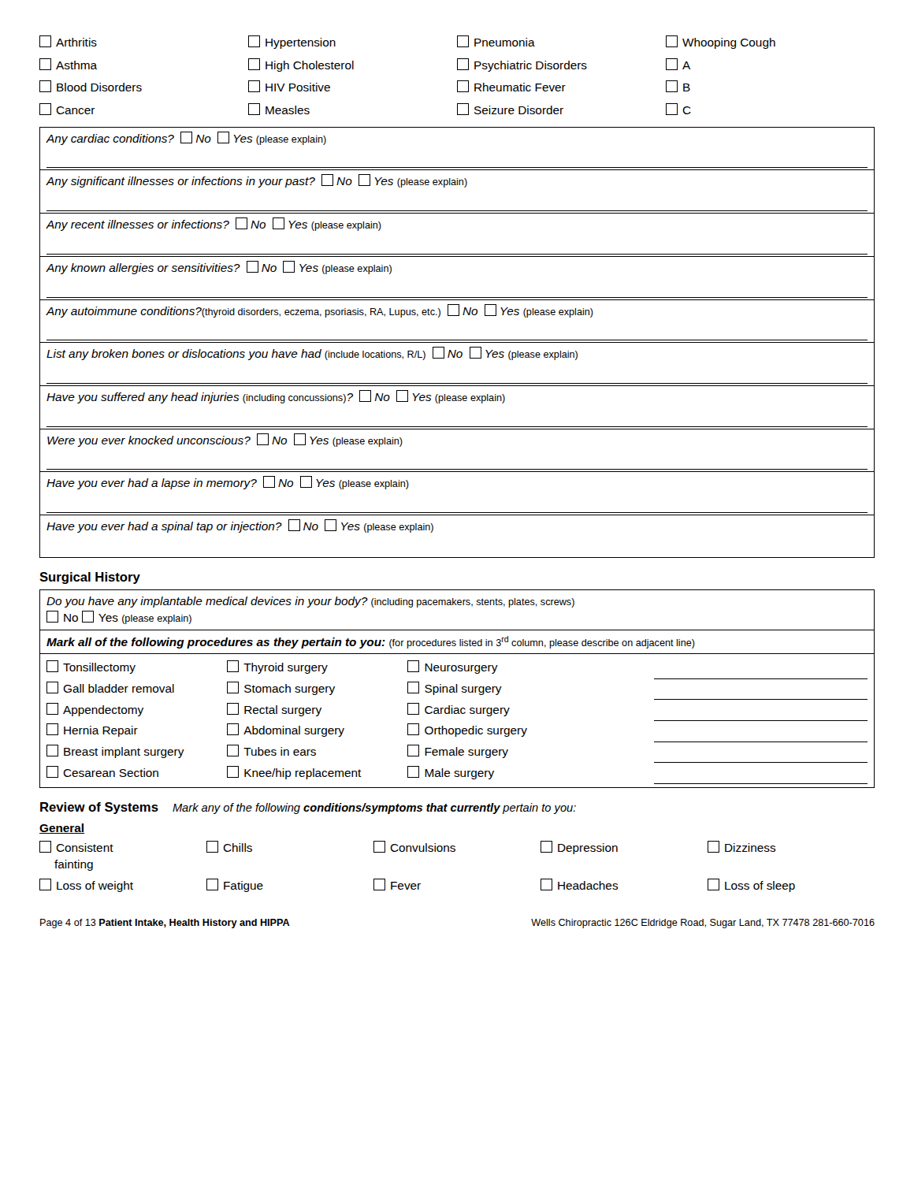| Arthritis | Hypertension | Pneumonia | Whooping Cough |
| Asthma | High Cholesterol | Psychiatric Disorders | A |
| Blood Disorders | HIV Positive | Rheumatic Fever | B |
| Cancer | Measles | Seizure Disorder | C |
Any cardiac conditions? No Yes (please explain)
Any significant illnesses or infections in your past? No Yes (please explain)
Any recent illnesses or infections? No Yes (please explain)
Any known allergies or sensitivities? No Yes (please explain)
Any autoimmune conditions?(thyroid disorders, eczema, psoriasis, RA, Lupus, etc.) No Yes (please explain)
List any broken bones or dislocations you have had (include locations, R/L) No Yes (please explain)
Have you suffered any head injuries (including concussions)? No Yes (please explain)
Were you ever knocked unconscious? No Yes (please explain)
Have you ever had a lapse in memory? No Yes (please explain)
Have you ever had a spinal tap or injection? No Yes (please explain)
Surgical History
Do you have any implantable medical devices in your body? (including pacemakers, stents, plates, screws)
No Yes (please explain)
Mark all of the following procedures as they pertain to you: (for procedures listed in 3rd column, please describe on adjacent line)
| Tonsillectomy | Thyroid surgery | Neurosurgery | |
| Gall bladder removal | Stomach surgery | Spinal surgery | |
| Appendectomy | Rectal surgery | Cardiac surgery | |
| Hernia Repair | Abdominal surgery | Orthopedic surgery | |
| Breast implant surgery | Tubes in ears | Female surgery | |
| Cesarean Section | Knee/hip replacement | Male surgery | |
Review of Systems Mark any of the following conditions/symptoms that currently pertain to you:
General
| Consistent fainting | Chills | Convulsions | Depression | Dizziness |
| Loss of weight | Fatigue | Fever | Headaches | Loss of sleep |
Page 4 of 13 Patient Intake, Health History and HIPPA
Wells Chiropractic 126C Eldridge Road, Sugar Land, TX 77478 281-660-7016